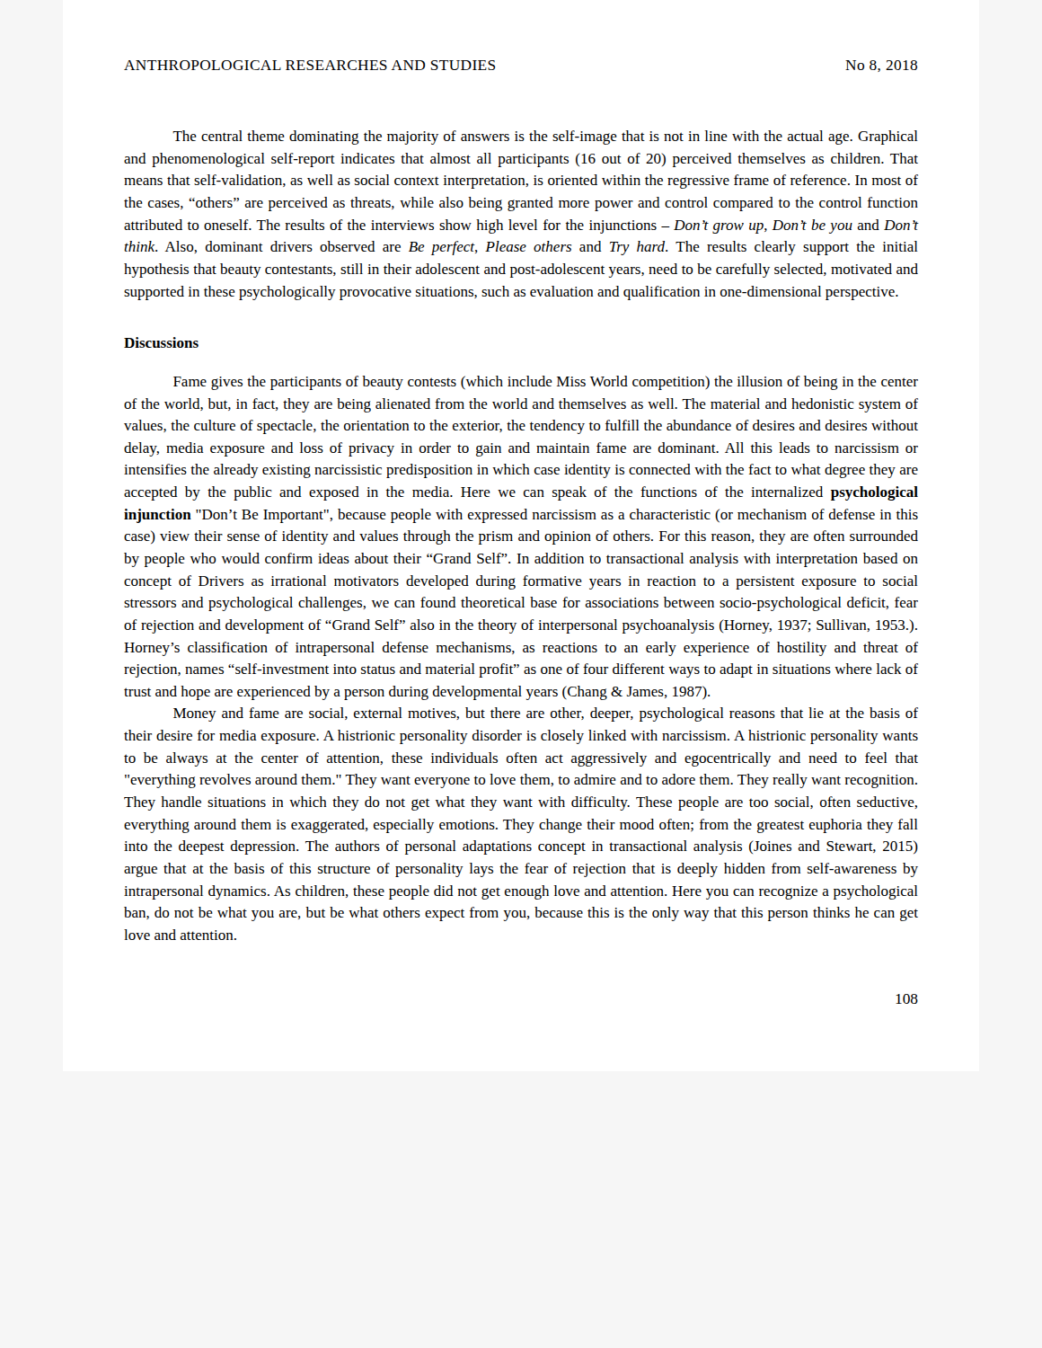Anthropological Researches and Studies No 8, 2018
The central theme dominating the majority of answers is the self-image that is not in line with the actual age. Graphical and phenomenological self-report indicates that almost all participants (16 out of 20) perceived themselves as children. That means that self-validation, as well as social context interpretation, is oriented within the regressive frame of reference. In most of the cases, “others” are perceived as threats, while also being granted more power and control compared to the control function attributed to oneself. The results of the interviews show high level for the injunctions – Don’t grow up, Don’t be you and Don’t think. Also, dominant drivers observed are Be perfect, Please others and Try hard. The results clearly support the initial hypothesis that beauty contestants, still in their adolescent and post-adolescent years, need to be carefully selected, motivated and supported in these psychologically provocative situations, such as evaluation and qualification in one-dimensional perspective.
Discussions
Fame gives the participants of beauty contests (which include Miss World competition) the illusion of being in the center of the world, but, in fact, they are being alienated from the world and themselves as well. The material and hedonistic system of values, the culture of spectacle, the orientation to the exterior, the tendency to fulfill the abundance of desires and desires without delay, media exposure and loss of privacy in order to gain and maintain fame are dominant. All this leads to narcissism or intensifies the already existing narcissistic predisposition in which case identity is connected with the fact to what degree they are accepted by the public and exposed in the media. Here we can speak of the functions of the internalized psychological injunction "Don’t Be Important", because people with expressed narcissism as a characteristic (or mechanism of defense in this case) view their sense of identity and values through the prism and opinion of others. For this reason, they are often surrounded by people who would confirm ideas about their “Grand Self”. In addition to transactional analysis with interpretation based on concept of Drivers as irrational motivators developed during formative years in reaction to a persistent exposure to social stressors and psychological challenges, we can found theoretical base for associations between socio-psychological deficit, fear of rejection and development of “Grand Self” also in the theory of interpersonal psychoanalysis (Horney, 1937; Sullivan, 1953.). Horney’s classification of intrapersonal defense mechanisms, as reactions to an early experience of hostility and threat of rejection, names “self-investment into status and material profit” as one of four different ways to adapt in situations where lack of trust and hope are experienced by a person during developmental years (Chang & James, 1987).
Money and fame are social, external motives, but there are other, deeper, psychological reasons that lie at the basis of their desire for media exposure. A histrionic personality disorder is closely linked with narcissism. A histrionic personality wants to be always at the center of attention, these individuals often act aggressively and egocentrically and need to feel that "everything revolves around them." They want everyone to love them, to admire and to adore them. They really want recognition. They handle situations in which they do not get what they want with difficulty. These people are too social, often seductive, everything around them is exaggerated, especially emotions. They change their mood often; from the greatest euphoria they fall into the deepest depression. The authors of personal adaptations concept in transactional analysis (Joines and Stewart, 2015) argue that at the basis of this structure of personality lays the fear of rejection that is deeply hidden from self-awareness by intrapersonal dynamics. As children, these people did not get enough love and attention. Here you can recognize a psychological ban, do not be what you are, but be what others expect from you, because this is the only way that this person thinks he can get love and attention.
108